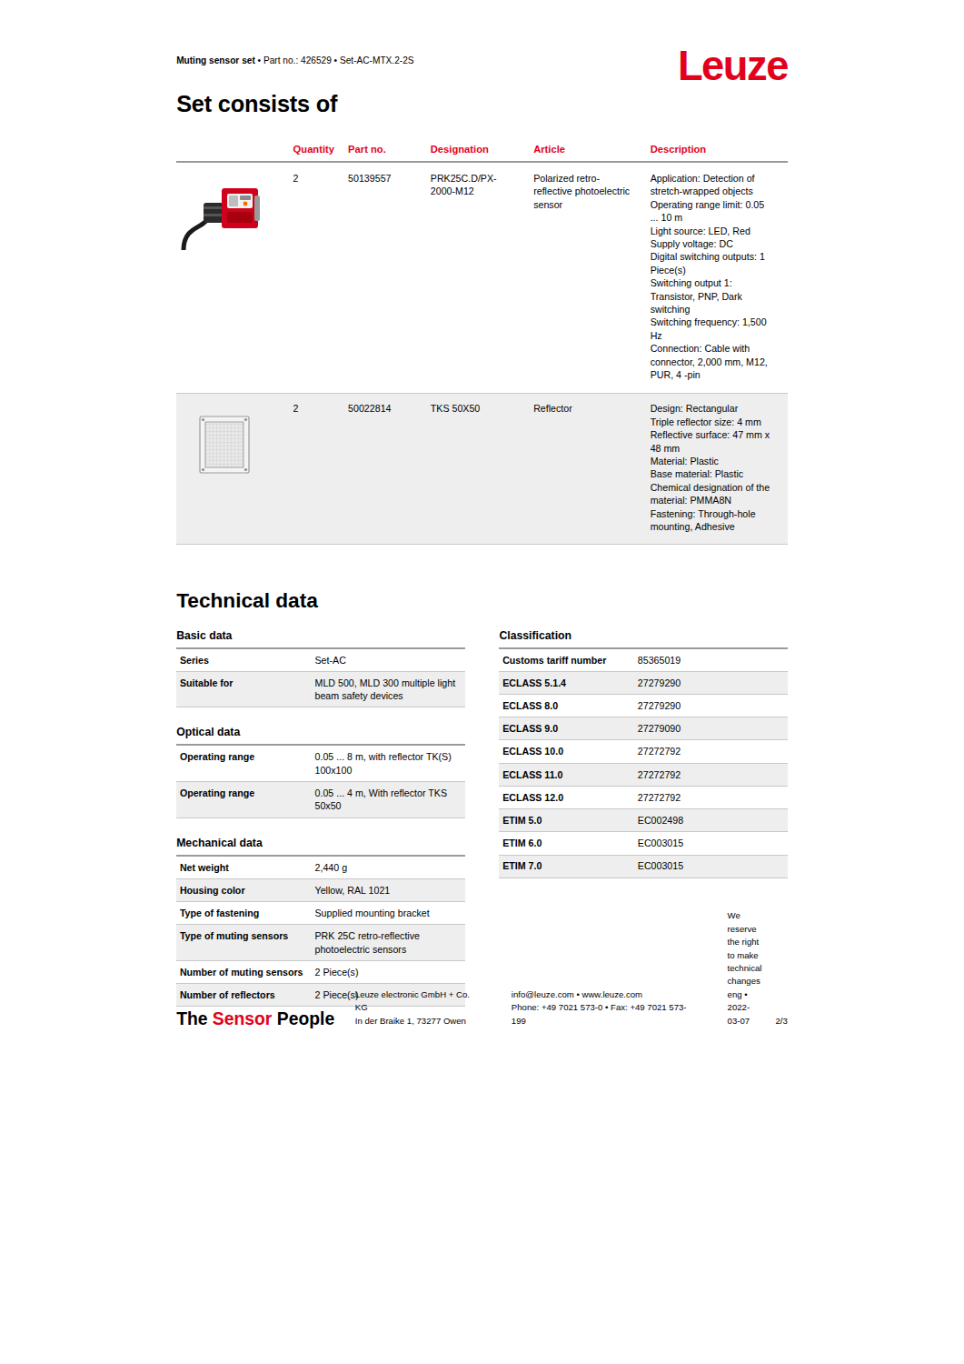Muting sensor set • Part no.: 426529 • Set-AC-MTX.2-2S
Set consists of
Leuze
| | Quantity | Part no. | Designation | Article | Description |
| --- | --- | --- | --- | --- | --- |
| | 2 | 50139557 | PRK25C.D/PX-2000-M12 | Polarized retro-reflective photoelectric sensor | Application: Detection of stretch-wrapped objects Operating range limit: 0.05 ... 10 m Light source: LED, Red Supply voltage: DC Digital switching outputs: 1 Piece(s) Switching output 1: Transistor, PNP, Dark switching Switching frequency: 1,500 Hz Connection: Cable with connector, 2,000 mm, M12, PUR, 4 -pin |
| | 2 | 50022814 | TKS 50X50 | Reflector | Design: Rectangular Triple reflector size: 4 mm Reflective surface: 47 mm x 48 mm Material: Plastic Base material: Plastic Chemical designation of the material: PMMA8N Fastening: Through-hole mounting, Adhesive |
Technical data
Basic data
| Series | Set-AC |
| Suitable for | MLD 500, MLD 300 multiple light beam safety devices |
Optical data
| Operating range | 0.05 ... 8 m, with reflector TK(S) 100x100 |
| Operating range | 0.05 ... 4 m, With reflector TKS 50x50 |
Mechanical data
| Net weight | 2,440 g |
| Housing color | Yellow, RAL 1021 |
| Type of fastening | Supplied mounting bracket |
| Type of muting sensors | PRK 25C retro-reflective photoelectric sensors |
| Number of muting sensors | 2 Piece(s) |
| Number of reflectors | 2 Piece(s) |
Classification
| Customs tariff number | 85365019 |
| ECLASS 5.1.4 | 27279290 |
| ECLASS 8.0 | 27279290 |
| ECLASS 9.0 | 27279090 |
| ECLASS 10.0 | 27272792 |
| ECLASS 11.0 | 27272792 |
| ECLASS 12.0 | 27272792 |
| ETIM 5.0 | EC002498 |
| ETIM 6.0 | EC003015 |
| ETIM 7.0 | EC003015 |
The Sensor People
Leuze electronic GmbH + Co. KG
In der Braike 1, 73277 Owen
info@leuze.com • www.leuze.com
Phone: +49 7021 573-0 • Fax: +49 7021 573-199
We reserve the right to make technical changes
eng • 2022-03-07
2/3